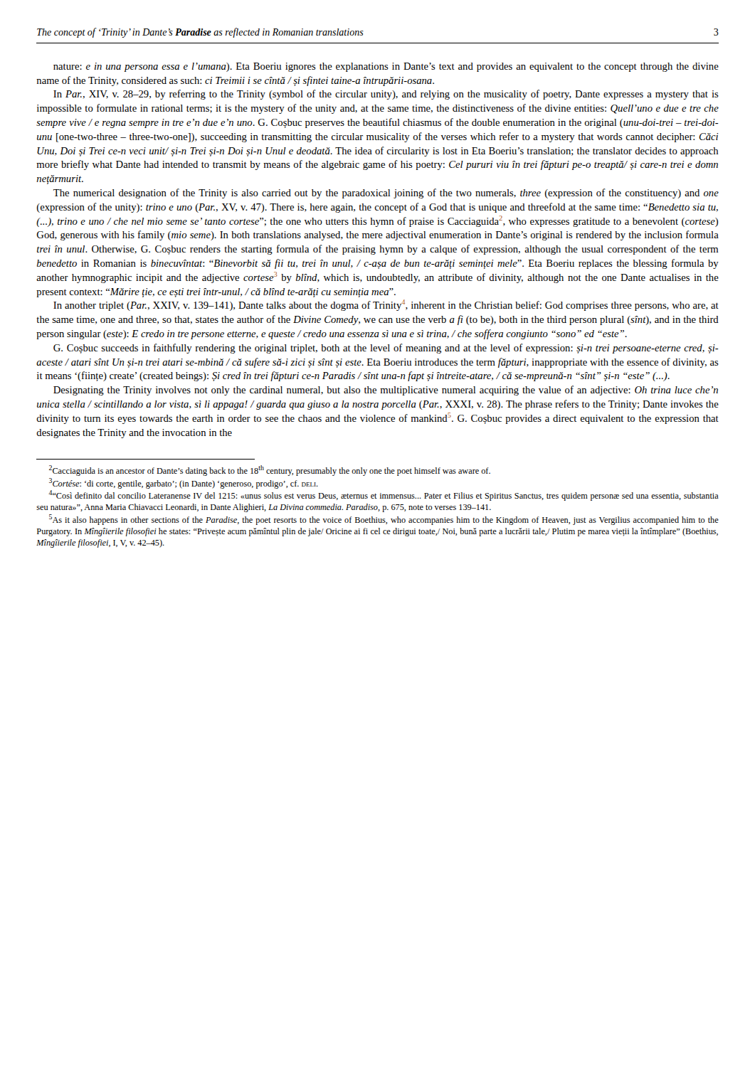The concept of ‘Trinity’ in Dante’s Paradise as reflected in Romanian translations 3
nature: e in una persona essa e l’umana). Eta Boeriu ignores the explanations in Dante’s text and provides an equivalent to the concept through the divine name of the Trinity, considered as such: ci Treimii i se cîntă / și sfintei taine-a întrupării-osana.
In Par., XIV, v. 28–29, by referring to the Trinity (symbol of the circular unity), and relying on the musicality of poetry, Dante expresses a mystery that is impossible to formulate in rational terms; it is the mystery of the unity and, at the same time, the distinctiveness of the divine entities: Quell’uno e due e tre che sempre vive / e regna sempre in tre e’n due e’n uno. G. Coșbuc preserves the beautiful chiasmus of the double enumeration in the original (unu-doi-trei – trei-doi-unu [one-two-three – three-two-one]), succeeding in transmitting the circular musicality of the verses which refer to a mystery that words cannot decipher: Căci Unu, Doi și Trei ce-n veci unit/ și-n Trei și-n Doi și-n Unul e deodată. The idea of circularity is lost in Eta Boeriu’s translation; the translator decides to approach more briefly what Dante had intended to transmit by means of the algebraic game of his poetry: Cel pururi viu în trei făpturi pe-o treaptă/ și care-n trei e domn nețărmurit.
The numerical designation of the Trinity is also carried out by the paradoxical joining of the two numerals, three (expression of the constituency) and one (expression of the unity): trino e uno (Par., XV, v. 47). There is, here again, the concept of a God that is unique and threefold at the same time: “Benedetto sia tu, (...), trino e uno / che nel mio seme se’ tanto cortese”; the one who utters this hymn of praise is Cacciaguida2, who expresses gratitude to a benevolent (cortese) God, generous with his family (mio seme). In both translations analysed, the mere adjectival enumeration in Dante’s original is rendered by the inclusion formula trei în unul. Otherwise, G. Coșbuc renders the starting formula of the praising hymn by a calque of expression, although the usual correspondent of the term benedetto in Romanian is binecuvîntat: “Binevorbit să fii tu, trei în unul, / c-așa de bun te-arăți seminței mele”. Eta Boeriu replaces the blessing formula by another hymnographic incipit and the adjective cortese3 by blînd, which is, undoubtedly, an attribute of divinity, although not the one Dante actualises in the present context: “Mărire ție, ce ești trei într-unul, / că blînd te-arăți cu seminția mea”.
In another triplet (Par., XXIV, v. 139–141), Dante talks about the dogma of Trinity4, inherent in the Christian belief: God comprises three persons, who are, at the same time, one and three, so that, states the author of the Divine Comedy, we can use the verb a fi (to be), both in the third person plural (sînt), and in the third person singular (este): E credo in tre persone etterne, e queste / credo una essenza sì una e sì trina, / che soffera congiunto “sono” ed “este”.
G. Coșbuc succeeds in faithfully rendering the original triplet, both at the level of meaning and at the level of expression: și-n trei persoane-eterne cred, și-aceste / atari sînt Un și-n trei atari se-mbină / că sufere să-i zici și sînt și este. Eta Boeriu introduces the term făpturi, inappropriate with the essence of divinity, as it means ‘(ființe) create’ (created beings): Și cred în trei făpturi ce-n Paradis / sînt una-n fapt și întreite-atare, / că se-mpreună-n “sînt” și-n “este” (...).
Designating the Trinity involves not only the cardinal numeral, but also the multiplicative numeral acquiring the value of an adjective: Oh trina luce che’n unica stella / scintillando a lor vista, sì li appaga! / guarda qua giuso a la nostra porcella (Par., XXXI, v. 28). The phrase refers to the Trinity; Dante invokes the divinity to turn its eyes towards the earth in order to see the chaos and the violence of mankind5. G. Coșbuc provides a direct equivalent to the expression that designates the Trinity and the invocation in the
2Cacciaguida is an ancestor of Dante’s dating back to the 18th century, presumably the only one the poet himself was aware of.
3Cortése: ‘di corte, gentile, garbato’; (in Dante) ‘generoso, prodigo’, cf. deli.
4“Così definito dal concilio Lateranense IV del 1215: «unus solus est verus Deus, æternus et immensus... Pater et Filius et Spiritus Sanctus, tres quidem personæ sed una essentia, substantia seu natura»”, Anna Maria Chiavacci Leonardi, in Dante Alighieri, La Divina commedia. Paradiso, p. 675, note to verses 139–141.
5As it also happens in other sections of the Paradise, the poet resorts to the voice of Boethius, who accompanies him to the Kingdom of Heaven, just as Vergilius accompanied him to the Purgatory. In Mîngîierile filosofiei he states: “Privește acum pămîntul plin de jale/ Oricine ai fi cel ce dirigui toate,/ Noi, bună parte a lucrării tale,/ Plutim pe marea vieții la întîmplare” (Boethius, Mîngîierile filosofiei, I, V, v. 42–45).